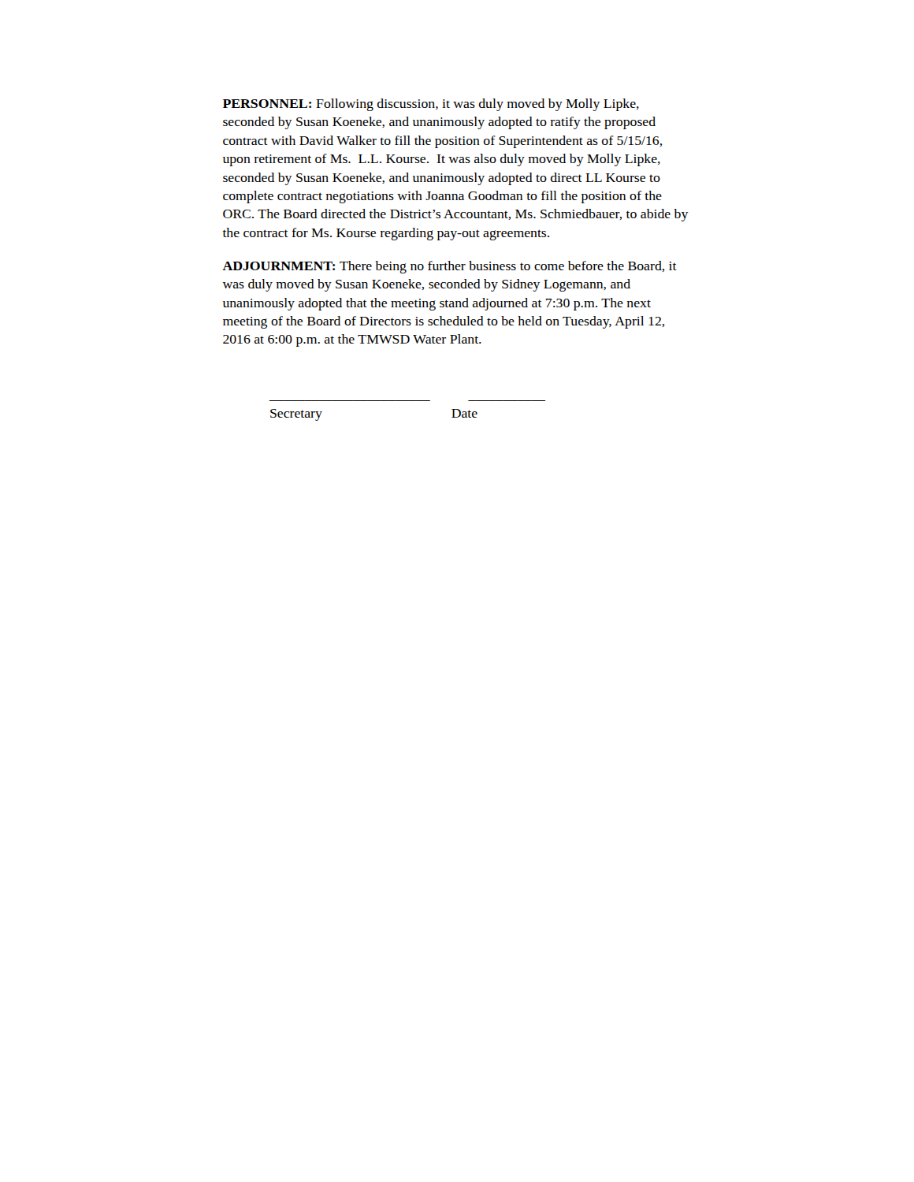PERSONNEL: Following discussion, it was duly moved by Molly Lipke, seconded by Susan Koeneke, and unanimously adopted to ratify the proposed contract with David Walker to fill the position of Superintendent as of 5/15/16, upon retirement of Ms. L.L. Kourse. It was also duly moved by Molly Lipke, seconded by Susan Koeneke, and unanimously adopted to direct LL Kourse to complete contract negotiations with Joanna Goodman to fill the position of the ORC. The Board directed the District’s Accountant, Ms. Schmiedbauer, to abide by the contract for Ms. Kourse regarding pay-out agreements.
ADJOURNMENT: There being no further business to come before the Board, it was duly moved by Susan Koeneke, seconded by Sidney Logemann, and unanimously adopted that the meeting stand adjourned at 7:30 p.m. The next meeting of the Board of Directors is scheduled to be held on Tuesday, April 12, 2016 at 6:00 p.m. at the TMWSD Water Plant.
_______________________ ___________
Secretary Date